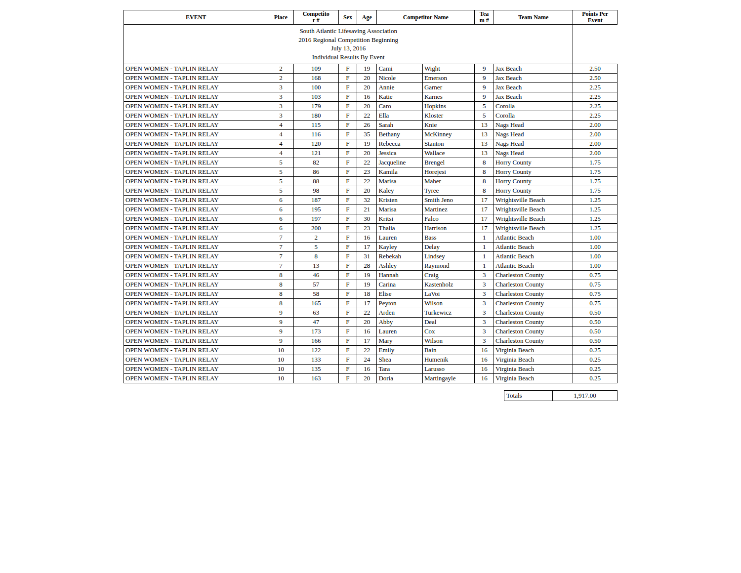| South Atlantic Lifesaving Association 2016 Regional Competition Beginning July 13, 2016 Individual Results By Event |
| EVENT | Place | Competito r # | Sex | Age | Competitor Name | Tea m # | Team Name | Points Per Event |
| OPEN WOMEN - TAPLIN RELAY | 2 | 109 | F | 19 | Cami | Wight | 9 | Jax Beach | 2.50 |
| OPEN WOMEN - TAPLIN RELAY | 2 | 168 | F | 20 | Nicole | Emerson | 9 | Jax Beach | 2.50 |
| OPEN WOMEN - TAPLIN RELAY | 3 | 100 | F | 20 | Annie | Garner | 9 | Jax Beach | 2.25 |
| OPEN WOMEN - TAPLIN RELAY | 3 | 103 | F | 16 | Katie | Karnes | 9 | Jax Beach | 2.25 |
| OPEN WOMEN - TAPLIN RELAY | 3 | 179 | F | 20 | Caro | Hopkins | 5 | Corolla | 2.25 |
| OPEN WOMEN - TAPLIN RELAY | 3 | 180 | F | 22 | Ella | Kloster | 5 | Corolla | 2.25 |
| OPEN WOMEN - TAPLIN RELAY | 4 | 115 | F | 26 | Sarah | Knie | 13 | Nags Head | 2.00 |
| OPEN WOMEN - TAPLIN RELAY | 4 | 116 | F | 35 | Bethany | McKinney | 13 | Nags Head | 2.00 |
| OPEN WOMEN - TAPLIN RELAY | 4 | 120 | F | 19 | Rebecca | Stanton | 13 | Nags Head | 2.00 |
| OPEN WOMEN - TAPLIN RELAY | 4 | 121 | F | 20 | Jessica | Wallace | 13 | Nags Head | 2.00 |
| OPEN WOMEN - TAPLIN RELAY | 5 | 82 | F | 22 | Jacqueline | Brengel | 8 | Horry County | 1.75 |
| OPEN WOMEN - TAPLIN RELAY | 5 | 86 | F | 23 | Kamila | Horejesi | 8 | Horry County | 1.75 |
| OPEN WOMEN - TAPLIN RELAY | 5 | 88 | F | 22 | Marisa | Maher | 8 | Horry County | 1.75 |
| OPEN WOMEN - TAPLIN RELAY | 5 | 98 | F | 20 | Kaley | Tyree | 8 | Horry County | 1.75 |
| OPEN WOMEN - TAPLIN RELAY | 6 | 187 | F | 32 | Kristen | Smith Jeno | 17 | Wrightsville Beach | 1.25 |
| OPEN WOMEN - TAPLIN RELAY | 6 | 195 | F | 21 | Marisa | Martinez | 17 | Wrightsville Beach | 1.25 |
| OPEN WOMEN - TAPLIN RELAY | 6 | 197 | F | 30 | Kritsi | Falco | 17 | Wrightsville Beach | 1.25 |
| OPEN WOMEN - TAPLIN RELAY | 6 | 200 | F | 23 | Thalia | Harrison | 17 | Wrightsville Beach | 1.25 |
| OPEN WOMEN - TAPLIN RELAY | 7 | 2 | F | 16 | Lauren | Bass | 1 | Atlantic Beach | 1.00 |
| OPEN WOMEN - TAPLIN RELAY | 7 | 5 | F | 17 | Kayley | Delay | 1 | Atlantic Beach | 1.00 |
| OPEN WOMEN - TAPLIN RELAY | 7 | 8 | F | 31 | Rebekah | Lindsey | 1 | Atlantic Beach | 1.00 |
| OPEN WOMEN - TAPLIN RELAY | 7 | 13 | F | 28 | Ashley | Raymond | 1 | Atlantic Beach | 1.00 |
| OPEN WOMEN - TAPLIN RELAY | 8 | 46 | F | 19 | Hannah | Craig | 3 | Charleston County | 0.75 |
| OPEN WOMEN - TAPLIN RELAY | 8 | 57 | F | 19 | Carina | Kastenholz | 3 | Charleston County | 0.75 |
| OPEN WOMEN - TAPLIN RELAY | 8 | 58 | F | 18 | Elise | LaVoi | 3 | Charleston County | 0.75 |
| OPEN WOMEN - TAPLIN RELAY | 8 | 165 | F | 17 | Peyton | Wilson | 3 | Charleston County | 0.75 |
| OPEN WOMEN - TAPLIN RELAY | 9 | 63 | F | 22 | Arden | Turkewicz | 3 | Charleston County | 0.50 |
| OPEN WOMEN - TAPLIN RELAY | 9 | 47 | F | 20 | Abby | Deal | 3 | Charleston County | 0.50 |
| OPEN WOMEN - TAPLIN RELAY | 9 | 173 | F | 16 | Lauren | Cox | 3 | Charleston County | 0.50 |
| OPEN WOMEN - TAPLIN RELAY | 9 | 166 | F | 17 | Mary | Wilson | 3 | Charleston County | 0.50 |
| OPEN WOMEN - TAPLIN RELAY | 10 | 122 | F | 22 | Emily | Bain | 16 | Virginia Beach | 0.25 |
| OPEN WOMEN - TAPLIN RELAY | 10 | 133 | F | 24 | Shea | Humenik | 16 | Virginia Beach | 0.25 |
| OPEN WOMEN - TAPLIN RELAY | 10 | 135 | F | 16 | Tara | Larusso | 16 | Virginia Beach | 0.25 |
| OPEN WOMEN - TAPLIN RELAY | 10 | 163 | F | 20 | Doria | Martingayle | 16 | Virginia Beach | 0.25 |
| Totals | 1,917.00 |